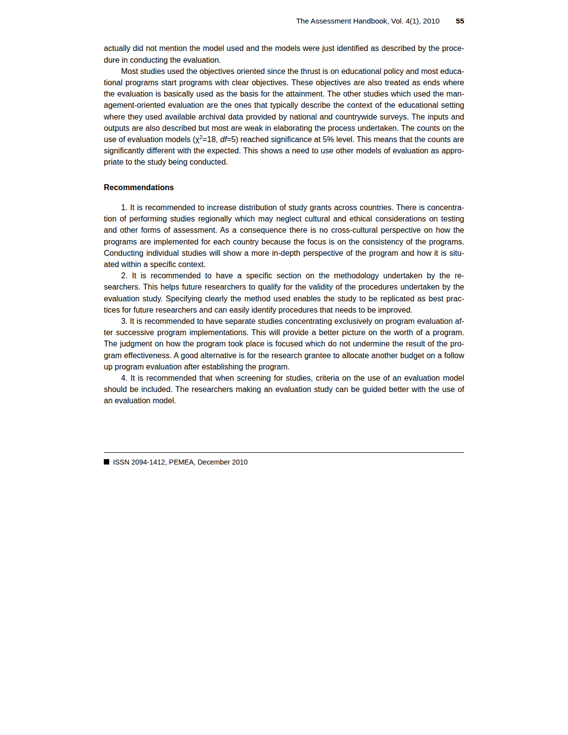The Assessment Handbook, Vol. 4(1), 201055
actually did not mention the model used and the models were just identified as described by the procedure in conducting the evaluation.
Most studies used the objectives oriented since the thrust is on educational policy and most educational programs start programs with clear objectives. These objectives are also treated as ends where the evaluation is basically used as the basis for the attainment. The other studies which used the management-oriented evaluation are the ones that typically describe the context of the educational setting where they used available archival data provided by national and countrywide surveys. The inputs and outputs are also described but most are weak in elaborating the process undertaken. The counts on the use of evaluation models (χ2=18, df=5) reached significance at 5% level. This means that the counts are significantly different with the expected. This shows a need to use other models of evaluation as appropriate to the study being conducted.
Recommendations
It is recommended to increase distribution of study grants across countries. There is concentration of performing studies regionally which may neglect cultural and ethical considerations on testing and other forms of assessment. As a consequence there is no cross-cultural perspective on how the programs are implemented for each country because the focus is on the consistency of the programs. Conducting individual studies will show a more in-depth perspective of the program and how it is situated within a specific context.
It is recommended to have a specific section on the methodology undertaken by the researchers. This helps future researchers to qualify for the validity of the procedures undertaken by the evaluation study. Specifying clearly the method used enables the study to be replicated as best practices for future researchers and can easily identify procedures that needs to be improved.
It is recommended to have separate studies concentrating exclusively on program evaluation after successive program implementations. This will provide a better picture on the worth of a program. The judgment on how the program took place is focused which do not undermine the result of the program effectiveness. A good alternative is for the research grantee to allocate another budget on a follow up program evaluation after establishing the program.
It is recommended that when screening for studies, criteria on the use of an evaluation model should be included. The researchers making an evaluation study can be guided better with the use of an evaluation model.
ISSN 2094-1412, PEMEA, December 2010